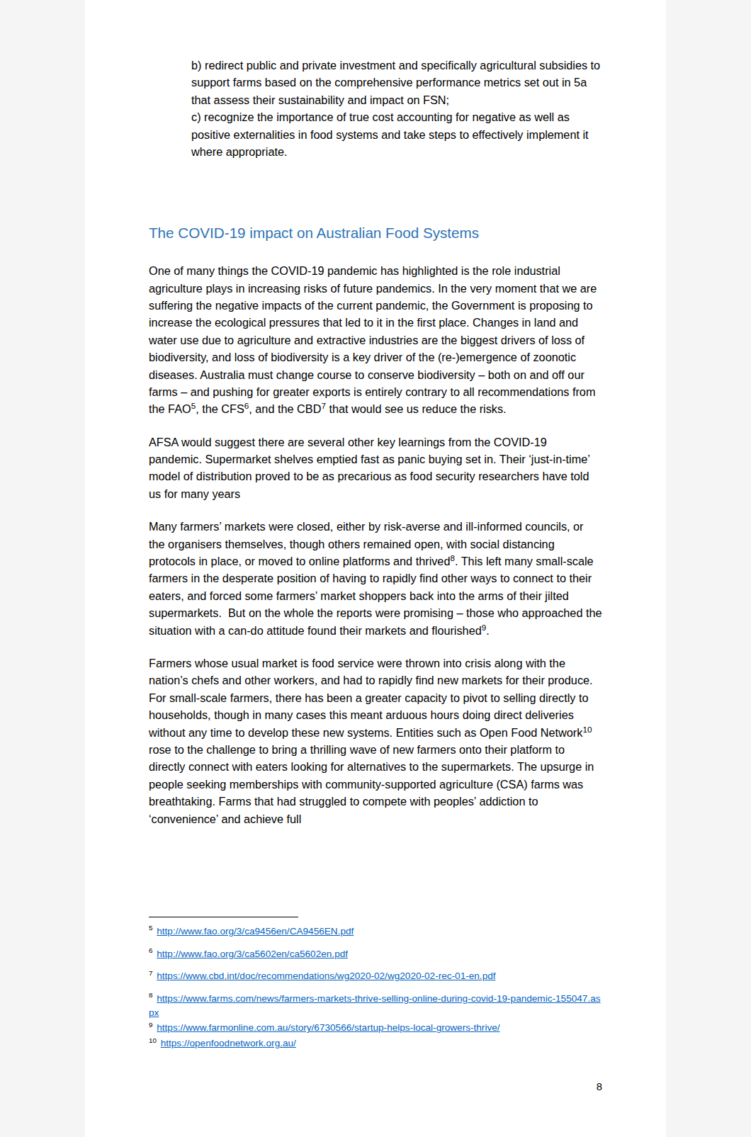b) redirect public and private investment and specifically agricultural subsidies to support farms based on the comprehensive performance metrics set out in 5a that assess their sustainability and impact on FSN;
c) recognize the importance of true cost accounting for negative as well as positive externalities in food systems and take steps to effectively implement it where appropriate.
The COVID-19 impact on Australian Food Systems
One of many things the COVID-19 pandemic has highlighted is the role industrial agriculture plays in increasing risks of future pandemics. In the very moment that we are suffering the negative impacts of the current pandemic, the Government is proposing to increase the ecological pressures that led to it in the first place. Changes in land and water use due to agriculture and extractive industries are the biggest drivers of loss of biodiversity, and loss of biodiversity is a key driver of the (re-)emergence of zoonotic diseases. Australia must change course to conserve biodiversity – both on and off our farms – and pushing for greater exports is entirely contrary to all recommendations from the FAO5, the CFS6, and the CBD7 that would see us reduce the risks.
AFSA would suggest there are several other key learnings from the COVID-19 pandemic. Supermarket shelves emptied fast as panic buying set in. Their ‘just-in-time’ model of distribution proved to be as precarious as food security researchers have told us for many years
Many farmers’ markets were closed, either by risk-averse and ill-informed councils, or the organisers themselves, though others remained open, with social distancing protocols in place, or moved to online platforms and thrived8. This left many small-scale farmers in the desperate position of having to rapidly find other ways to connect to their eaters, and forced some farmers’ market shoppers back into the arms of their jilted supermarkets. But on the whole the reports were promising – those who approached the situation with a can-do attitude found their markets and flourished9.
Farmers whose usual market is food service were thrown into crisis along with the nation’s chefs and other workers, and had to rapidly find new markets for their produce. For small-scale farmers, there has been a greater capacity to pivot to selling directly to households, though in many cases this meant arduous hours doing direct deliveries without any time to develop these new systems. Entities such as Open Food Network10 rose to the challenge to bring a thrilling wave of new farmers onto their platform to directly connect with eaters looking for alternatives to the supermarkets. The upsurge in people seeking memberships with community-supported agriculture (CSA) farms was breathtaking. Farms that had struggled to compete with peoples’ addiction to ‘convenience’ and achieve full
5 http://www.fao.org/3/ca9456en/CA9456EN.pdf
6 http://www.fao.org/3/ca5602en/ca5602en.pdf
7 https://www.cbd.int/doc/recommendations/wg2020-02/wg2020-02-rec-01-en.pdf
8 https://www.farms.com/news/farmers-markets-thrive-selling-online-during-covid-19-pandemic-155047.aspx
9 https://www.farmonline.com.au/story/6730566/startup-helps-local-growers-thrive/
10 https://openfoodnetwork.org.au/
8